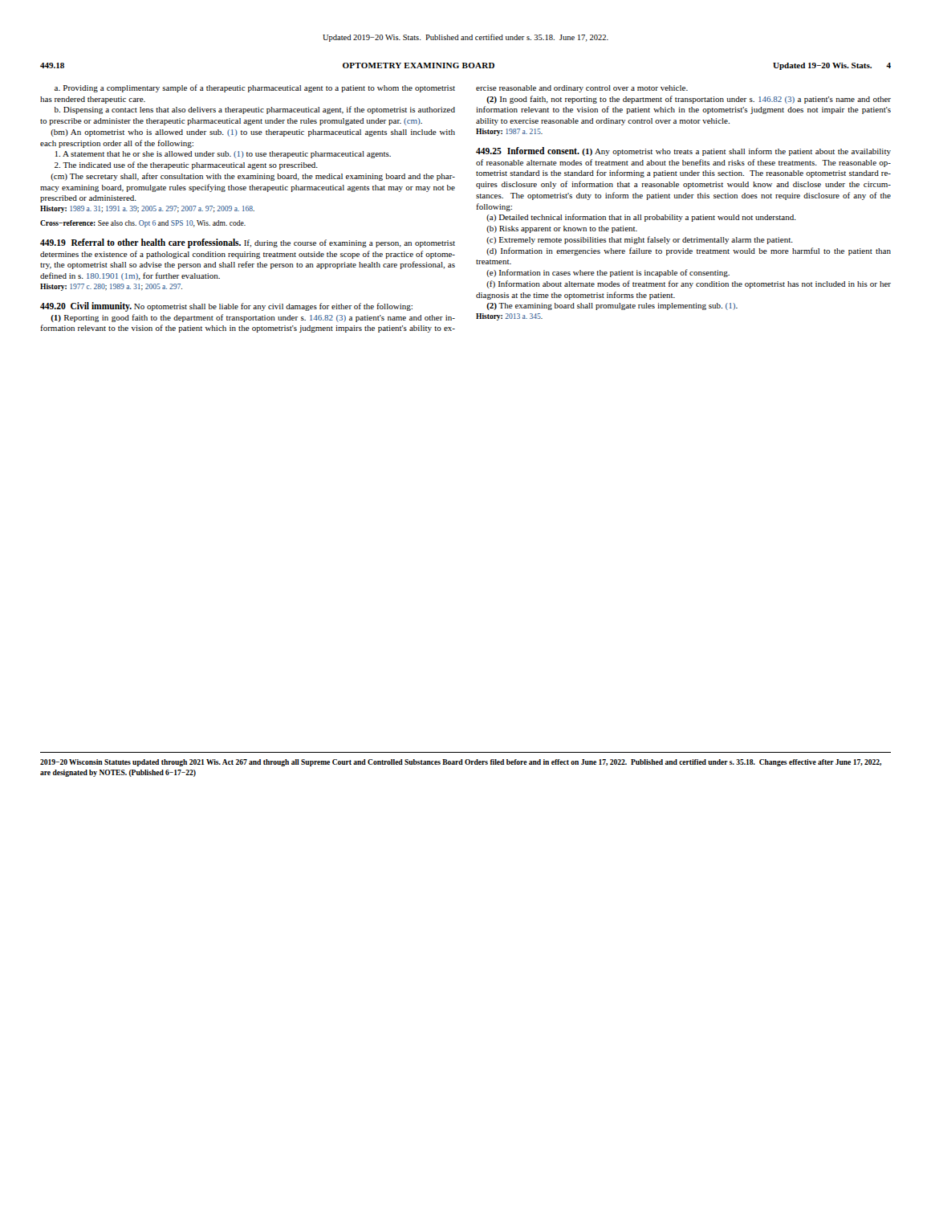Updated 2019−20 Wis. Stats. Published and certified under s. 35.18. June 17, 2022.
449.18 OPTOMETRY EXAMINING BOARD Updated 19−20 Wis. Stats.4
a. Providing a complimentary sample of a therapeutic pharmaceutical agent to a patient to whom the optometrist has rendered therapeutic care.
b. Dispensing a contact lens that also delivers a therapeutic pharmaceutical agent, if the optometrist is authorized to prescribe or administer the therapeutic pharmaceutical agent under the rules promulgated under par. (cm).
(bm) An optometrist who is allowed under sub. (1) to use therapeutic pharmaceutical agents shall include with each prescription order all of the following:
1. A statement that he or she is allowed under sub. (1) to use therapeutic pharmaceutical agents.
2. The indicated use of the therapeutic pharmaceutical agent so prescribed.
(cm) The secretary shall, after consultation with the examining board, the medical examining board and the pharmacy examining board, promulgate rules specifying those therapeutic pharmaceutical agents that may or may not be prescribed or administered.
History: 1989 a. 31; 1991 a. 39; 2005 a. 297; 2007 a. 97; 2009 a. 168.
Cross−reference: See also chs. Opt 6 and SPS 10, Wis. adm. code.
449.19 Referral to other health care professionals. If, during the course of examining a person, an optometrist determines the existence of a pathological condition requiring treatment outside the scope of the practice of optometry, the optometrist shall so advise the person and shall refer the person to an appropriate health care professional, as defined in s. 180.1901 (1m), for further evaluation.
History: 1977 c. 280; 1989 a. 31; 2005 a. 297.
449.20 Civil immunity. No optometrist shall be liable for any civil damages for either of the following:
(1) Reporting in good faith to the department of transportation under s. 146.82 (3) a patient's name and other information relevant to the vision of the patient which in the optometrist's judgment impairs the patient's ability to exercise reasonable and ordinary control over a motor vehicle.
(2) In good faith, not reporting to the department of transportation under s. 146.82 (3) a patient's name and other information relevant to the vision of the patient which in the optometrist's judgment does not impair the patient's ability to exercise reasonable and ordinary control over a motor vehicle.
History: 1987 a. 215.
449.25 Informed consent. (1) Any optometrist who treats a patient shall inform the patient about the availability of reasonable alternate modes of treatment and about the benefits and risks of these treatments. The reasonable optometrist standard is the standard for informing a patient under this section. The reasonable optometrist standard requires disclosure only of information that a reasonable optometrist would know and disclose under the circumstances. The optometrist's duty to inform the patient under this section does not require disclosure of any of the following:
(a) Detailed technical information that in all probability a patient would not understand.
(b) Risks apparent or known to the patient.
(c) Extremely remote possibilities that might falsely or detrimentally alarm the patient.
(d) Information in emergencies where failure to provide treatment would be more harmful to the patient than treatment.
(e) Information in cases where the patient is incapable of consenting.
(f) Information about alternate modes of treatment for any condition the optometrist has not included in his or her diagnosis at the time the optometrist informs the patient.
(2) The examining board shall promulgate rules implementing sub. (1).
History: 2013 a. 345.
2019−20 Wisconsin Statutes updated through 2021 Wis. Act 267 and through all Supreme Court and Controlled Substances Board Orders filed before and in effect on June 17, 2022. Published and certified under s. 35.18. Changes effective after June 17, 2022, are designated by NOTES. (Published 6−17−22)